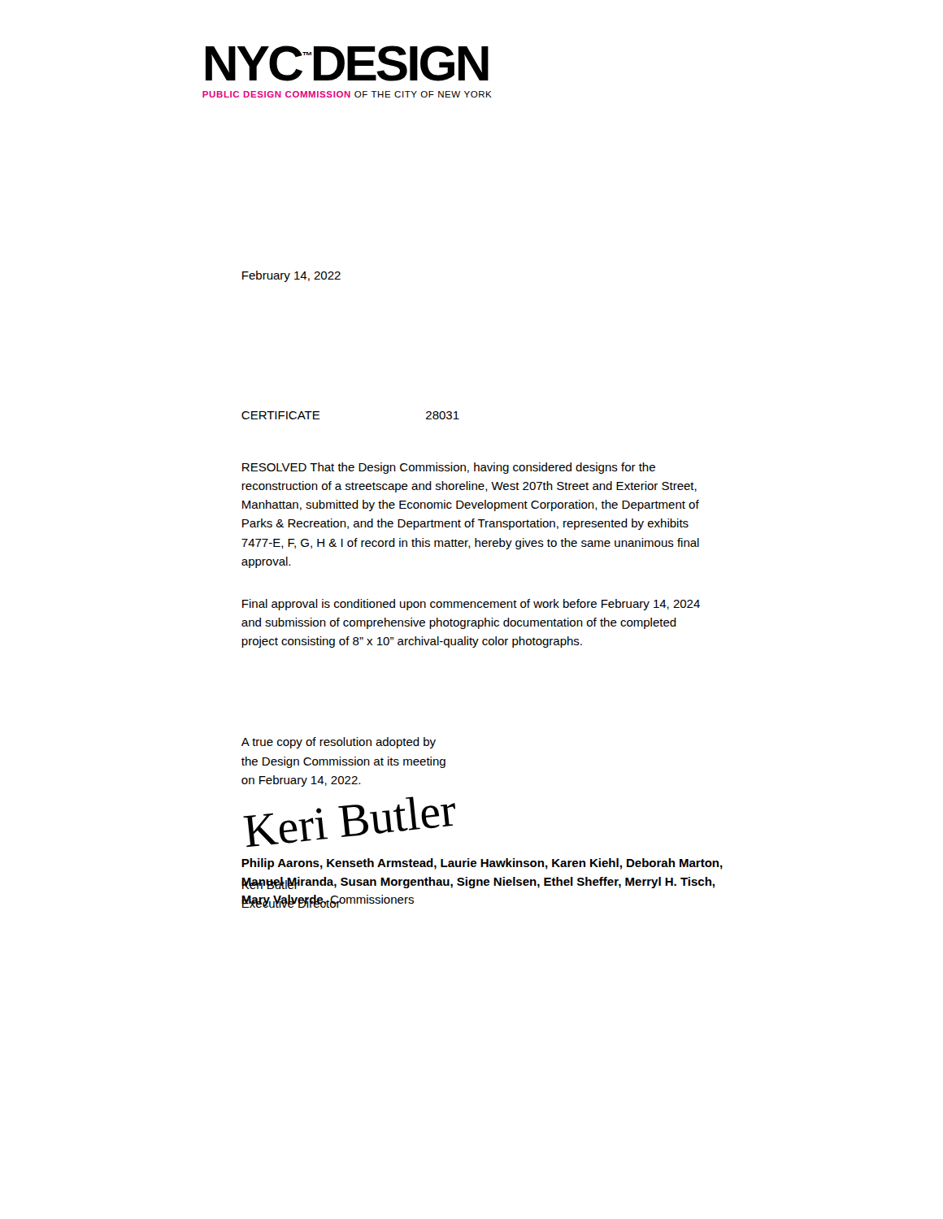NYC™DESIGN
PUBLIC DESIGN COMMISSION OF THE CITY OF NEW YORK
February 14, 2022
CERTIFICATE28031
RESOLVED That the Design Commission, having considered designs for the reconstruction of a streetscape and shoreline, West 207th Street and Exterior Street, Manhattan, submitted by the Economic Development Corporation, the Department of Parks & Recreation, and the Department of Transportation, represented by exhibits 7477-E, F, G, H & I of record in this matter, hereby gives to the same unanimous final approval.
Final approval is conditioned upon commencement of work before February 14, 2024 and submission of comprehensive photographic documentation of the completed project consisting of 8” x 10” archival-quality color photographs.
A true copy of resolution adopted by
the Design Commission at its meeting
on February 14, 2022.
Keri Butler
Keri Butler
Executive Director
Philip Aarons, Kenseth Armstead, Laurie Hawkinson, Karen Kiehl, Deborah Marton, Manuel Miranda, Susan Morgenthau, Signe Nielsen, Ethel Sheffer, Merryl H. Tisch, Mary Valverde, Commissioners